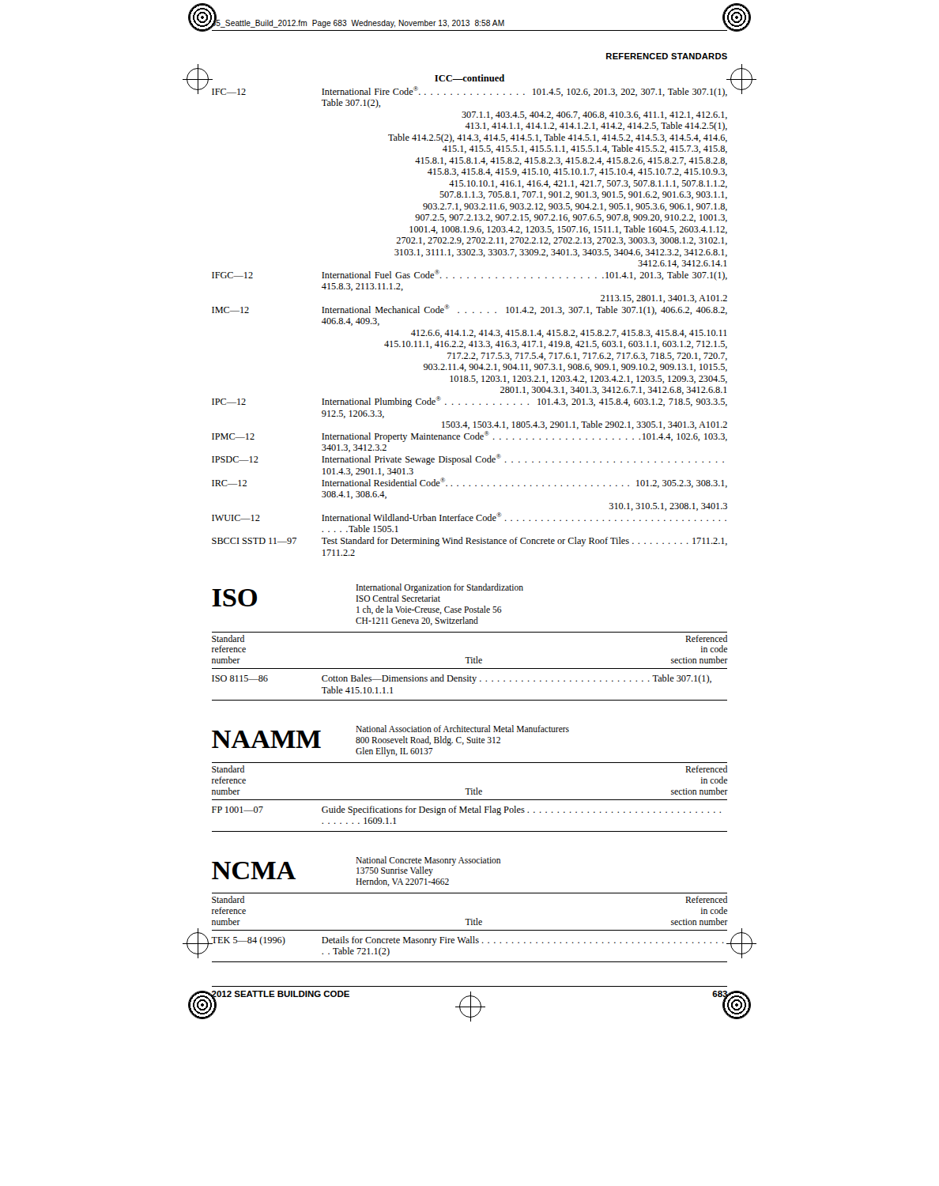35_Seattle_Build_2012.fm Page 683 Wednesday, November 13, 2013 8:58 AM
REFERENCED STANDARDS
ICC—continued
| IFC—12 | International Fire Code ® . . . . . . . . . . . . . . . . . 101.4.5, 102.6, 201.3, 202, 307.1, Table 307.1(1), Table 307.1(2), 307.1.1, 403.4.5, 404.2, 406.7, 406.8, 410.3.6, 411.1, 412.1, 412.6.1, 413.1, 414.1.1, 414.1.2, 414.1.2.1, 414.2, 414.2.5, Table 414.2.5(1), Table 414.2.5(2), 414.3, 414.5, 414.5.1, Table 414.5.1, 414.5.2, 414.5.3, 414.5.4, 414.6, 415.1, 415.5, 415.5.1, 415.5.1.1, 415.5.1.4, Table 415.5.2, 415.7.3, 415.8, 415.8.1, 415.8.1.4, 415.8.2, 415.8.2.3, 415.8.2.4, 415.8.2.6, 415.8.2.7, 415.8.2.8, 415.8.3, 415.8.4, 415.9, 415.10, 415.10.1.7, 415.10.4, 415.10.7.2, 415.10.9.3, 415.10.10.1, 416.1, 416.4, 421.1, 421.7, 507.3, 507.8.1.1.1, 507.8.1.1.2, 507.8.1.1.3, 705.8.1, 707.1, 901.2, 901.3, 901.5, 901.6.2, 901.6.3, 903.1.1, 903.2.7.1, 903.2.11.6, 903.2.12, 903.5, 904.2.1, 905.1, 905.3.6, 906.1, 907.1.8, 907.2.5, 907.2.13.2, 907.2.15, 907.2.16, 907.6.5, 907.8, 909.20, 910.2.2, 1001.3, 1001.4, 1008.1.9.6, 1203.4.2, 1203.5, 1507.16, 1511.1, Table 1604.5, 2603.4.1.12, 2702.1, 2702.2.9, 2702.2.11, 2702.2.12, 2702.2.13, 2702.3, 3003.3, 3008.1.2, 3102.1, 3103.1, 3111.1, 3302.3, 3303.7, 3309.2, 3401.3, 3403.5, 3404.6, 3412.3.2, 3412.6.8.1, 3412.6.14, 3412.6.14.1 |
| IFGC—12 | International Fuel Gas Code ® . . . . . . . . . . . . . . . . . . . . . . . . 101.4.1, 201.3, Table 307.1(1), 415.8.3, 2113.11.1.2, 2113.15, 2801.1, 3401.3, A101.2 |
| IMC—12 | International Mechanical Code ® . . . . . . 101.4.2, 201.3, 307.1, Table 307.1(1), 406.6.2, 406.8.2, 406.8.4, 409.3, 412.6.6, 414.1.2, 414.3, 415.8.1.4, 415.8.2, 415.8.2.7, 415.8.3, 415.8.4, 415.10.11 415.10.11.1, 416.2.2, 413.3, 416.3, 417.1, 419.8, 421.5, 603.1, 603.1.1, 603.1.2, 712.1.5, 717.2.2, 717.5.3, 717.5.4, 717.6.1, 717.6.2, 717.6.3, 718.5, 720.1, 720.7, 903.2.11.4, 904.2.1, 904.11, 907.3.1, 908.6, 909.1, 909.10.2, 909.13.1, 1015.5, 1018.5, 1203.1, 1203.2.1, 1203.4.2, 1203.4.2.1, 1203.5, 1209.3, 2304.5, 2801.1, 3004.3.1, 3401.3, 3412.6.7.1, 3412.6.8, 3412.6.8.1 |
| IPC—12 | International Plumbing Code ® . . . . . . . . . . . . . 101.4.3, 201.3, 415.8.4, 603.1.2, 718.5, 903.3.5, 912.5, 1206.3.3, 1503.4, 1503.4.1, 1805.4.3, 2901.1, Table 2902.1, 3305.1, 3401.3, A101.2 |
| IPMC—12 | International Property Maintenance Code ® . . . . . . . . . . . . . . . . . . . . . . . 101.4.4, 102.6, 103.3, 3401.3, 3412.3.2 |
| IPSDC—12 | International Private Sewage Disposal Code ® . . . . . . . . . . . . . . . . . . . . . . . . . . . . . . . . . 101.4.3, 2901.1, 3401.3 |
| IRC—12 | International Residential Code ® . . . . . . . . . . . . . . . . . . . . . . . . . . . . . . . 101.2, 305.2.3, 308.3.1, 308.4.1, 308.6.4, 310.1, 310.5.1, 2308.1, 3401.3 |
| IWUIC—12 | International Wildland-Urban Interface Code ® . . . . . . . . . . . . . . . . . . . . . . . . . . . . . . . . . . . . . . . . . . Table 1505.1 |
| SBCCI SSTD 11—97 | Test Standard for Determining Wind Resistance of Concrete or Clay Roof Tiles . . . . . . . . . . 1711.2.1, 1711.2.2 |
ISO
International Organization for Standardization
ISO Central Secretariat
1 ch, de la Voie-Creuse, Case Postale 56
CH-1211 Geneva 20, Switzerland
Standard reference number
Title
Referenced in code section number
ISO 8115—86
Cotton Bales—Dimensions and Density . . . . . . . . . . . . . . . . . . . . . . . . . . . . . Table 307.1(1), Table 415.10.1.1.1
NAAMM
National Association of Architectural Metal Manufacturers
800 Roosevelt Road, Bldg. C, Suite 312
Glen Ellyn, IL 60137
Standard reference number
Title
Referenced in code section number
FP 1001—07
Guide Specifications for Design of Metal Flag Poles . . . . . . . . . . . . . . . . . . . . . . . . . . . . . . . . . . . . . . . . 1609.1.1
NCMA
National Concrete Masonry Association
13750 Sunrise Valley
Herndon, VA 22071-4662
Standard reference number
Title
Referenced in code section number
TEK 5—84 (1996)
Details for Concrete Masonry Fire Walls . . . . . . . . . . . . . . . . . . . . . . . . . . . . . . . . . . . . . . . . . . . Table 721.1(2)
2012 SEATTLE BUILDING CODE
683